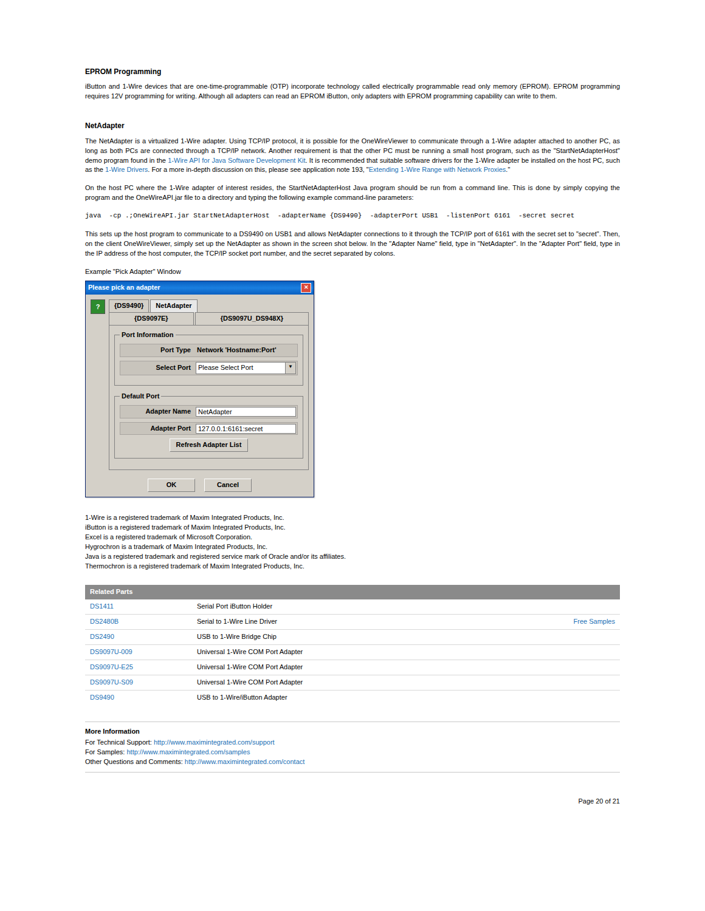EPROM Programming
iButton and 1-Wire devices that are one-time-programmable (OTP) incorporate technology called electrically programmable read only memory (EPROM). EPROM programming requires 12V programming for writing. Although all adapters can read an EPROM iButton, only adapters with EPROM programming capability can write to them.
NetAdapter
The NetAdapter is a virtualized 1-Wire adapter. Using TCP/IP protocol, it is possible for the OneWireViewer to communicate through a 1-Wire adapter attached to another PC, as long as both PCs are connected through a TCP/IP network. Another requirement is that the other PC must be running a small host program, such as the "StartNetAdapterHost" demo program found in the 1-Wire API for Java Software Development Kit. It is recommended that suitable software drivers for the 1-Wire adapter be installed on the host PC, such as the 1-Wire Drivers. For a more in-depth discussion on this, please see application note 193, "Extending 1-Wire Range with Network Proxies."
On the host PC where the 1-Wire adapter of interest resides, the StartNetAdapterHost Java program should be run from a command line. This is done by simply copying the program and the OneWireAPI.jar file to a directory and typing the following example command-line parameters:
java -cp .;OneWireAPI.jar StartNetAdapterHost -adapterName {DS9490} -adapterPort USB1 -listenPort 6161 -secret secret
This sets up the host program to communicate to a DS9490 on USB1 and allows NetAdapter connections to it through the TCP/IP port of 6161 with the secret set to "secret". Then, on the client OneWireViewer, simply set up the NetAdapter as shown in the screen shot below. In the "Adapter Name" field, type in "NetAdapter". In the "Adapter Port" field, type in the IP address of the host computer, the TCP/IP socket port number, and the secret separated by colons.
Example "Pick Adapter" Window
Please pick an adapter ✕
?
{DS9490}
NetAdapter
{DS9097E}
{DS9097U_DS948X}
Port Information
Port Type
Network 'Hostname:Port'
Select Port
Please Select Port
▼
Default Port
Adapter Name
Adapter Port
Refresh Adapter List
OK Cancel
1-Wire is a registered trademark of Maxim Integrated Products, Inc.
iButton is a registered trademark of Maxim Integrated Products, Inc.
Excel is a registered trademark of Microsoft Corporation.
Hygrochron is a trademark of Maxim Integrated Products, Inc.
Java is a registered trademark and registered service mark of Oracle and/or its affiliates.
Thermochron is a registered trademark of Maxim Integrated Products, Inc.
| Related Parts |
| --- |
| DS1411 | Serial Port iButton Holder | |
| DS2480B | Serial to 1-Wire Line Driver | Free Samples |
| DS2490 | USB to 1-Wire Bridge Chip | |
| DS9097U-009 | Universal 1-Wire COM Port Adapter | |
| DS9097U-E25 | Universal 1-Wire COM Port Adapter | |
| DS9097U-S09 | Universal 1-Wire COM Port Adapter | |
| DS9490 | USB to 1-Wire/iButton Adapter | |
More Information
For Technical Support: http://www.maximintegrated.com/support
For Samples: http://www.maximintegrated.com/samples
Other Questions and Comments: http://www.maximintegrated.com/contact
Page 20 of 21